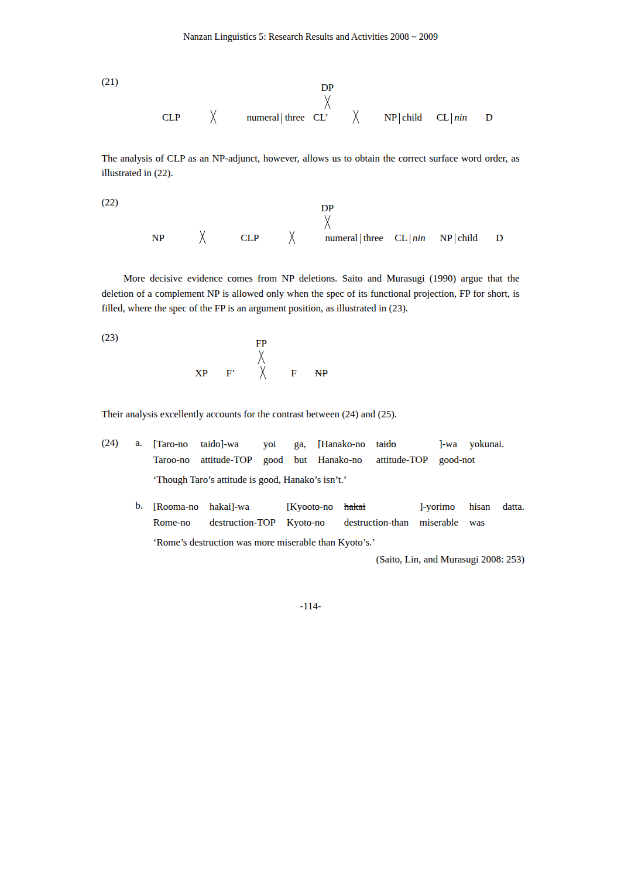Nanzan Linguistics 5: Research Results and Activities 2008 ~ 2009
(21)
DP
CLP numeral three CL’ NP child CL nin D
The analysis of CLP as an NP-adjunct, however, allows us to obtain the correct surface word order, as illustrated in (22).
(22)
DP
NP CLP numeral three CL nin NP child D
More decisive evidence comes from NP deletions. Saito and Murasugi (1990) argue that the deletion of a complement NP is allowed only when the spec of its functional projection, FP for short, is filled, where the spec of the FP is an argument position, as illustrated in (23).
(23)
FP
XP F’ F NP
Their analysis excellently accounts for the contrast between (24) and (25).
(24)
a.
[Taro-no taido]-wa yoi ga,[Hanako-no taido]-wa yokunai. Taroo-no attitude-TOP good but Hanako-no attitude-TOP good-not
‘Though Taro’s attitude is good, Hanako’s isn’t.’
b.
[Rooma-no hakai]-wa[Kyooto-no hakai]-yorimo hisan datta. Rome-no destruction-TOP Kyoto-no destruction-than miserable was
‘Rome’s destruction was more miserable than Kyoto’s.’
(Saito, Lin, and Murasugi 2008: 253)
-114-